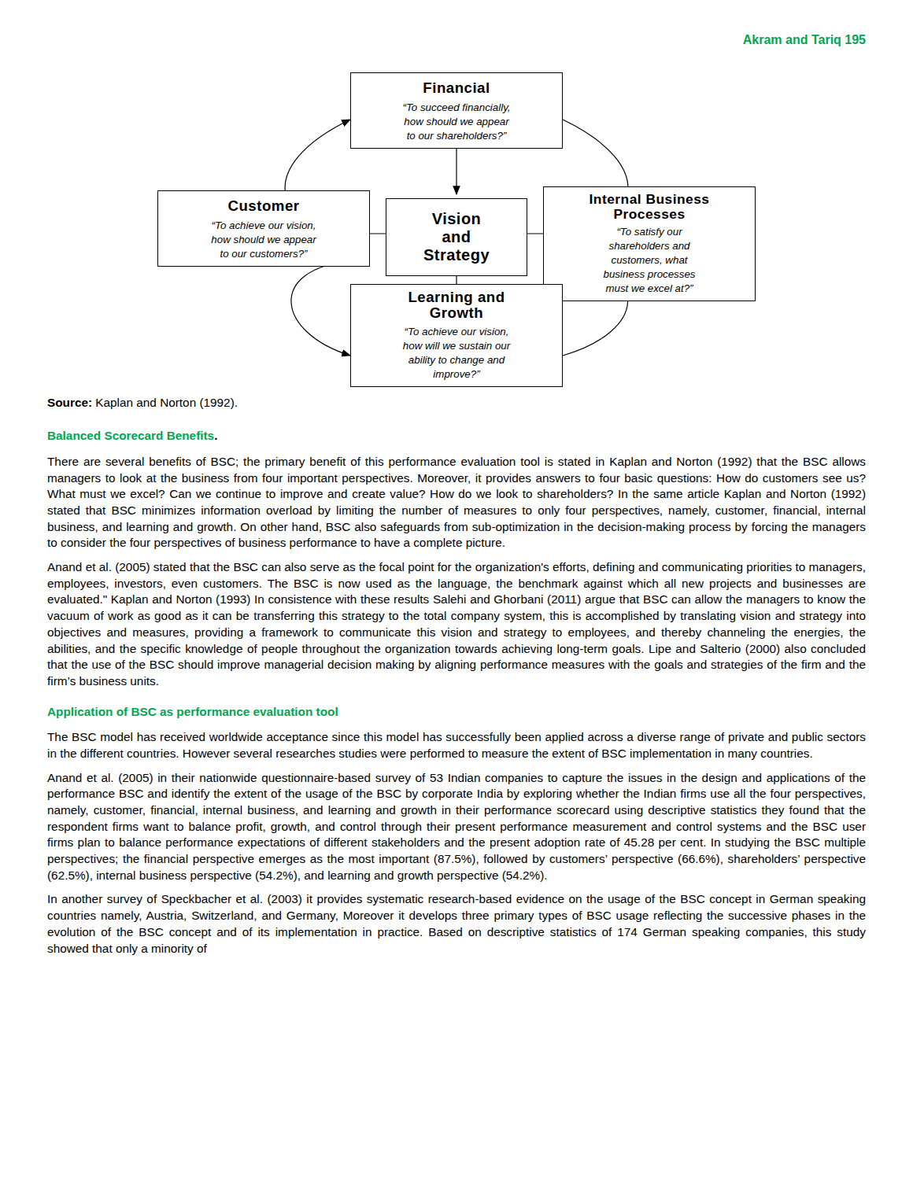Akram and Tariq 195
Financial
“To succeed financially,
how should we appear
to our shareholders?”
Customer
“To achieve our vision,
how should we appear
to our customers?”
Vision
and
Strategy
Internal Business
Processes
“To satisfy our
shareholders and
customers, what
business processes
must we excel at?”
Learning and
Growth
“To achieve our vision,
how will we sustain our
ability to change and
improve?”
Source: Kaplan and Norton (1992).
Balanced Scorecard Benefits.
There are several benefits of BSC; the primary benefit of this performance evaluation tool is stated in Kaplan and Norton (1992) that the BSC allows managers to look at the business from four important perspectives. Moreover, it provides answers to four basic questions: How do customers see us? What must we excel? Can we continue to improve and create value? How do we look to shareholders? In the same article Kaplan and Norton (1992) stated that BSC minimizes information overload by limiting the number of measures to only four perspectives, namely, customer, financial, internal business, and learning and growth. On other hand, BSC also safeguards from sub-optimization in the decision-making process by forcing the managers to consider the four perspectives of business performance to have a complete picture.
Anand et al. (2005) stated that the BSC can also serve as the focal point for the organization's efforts, defining and communicating priorities to managers, employees, investors, even customers. The BSC is now used as the language, the benchmark against which all new projects and businesses are evaluated." Kaplan and Norton (1993) In consistence with these results Salehi and Ghorbani (2011) argue that BSC can allow the managers to know the vacuum of work as good as it can be transferring this strategy to the total company system, this is accomplished by translating vision and strategy into objectives and measures, providing a framework to communicate this vision and strategy to employees, and thereby channeling the energies, the abilities, and the specific knowledge of people throughout the organization towards achieving long-term goals. Lipe and Salterio (2000) also concluded that the use of the BSC should improve managerial decision making by aligning performance measures with the goals and strategies of the firm and the firm’s business units.
Application of BSC as performance evaluation tool
The BSC model has received worldwide acceptance since this model has successfully been applied across a diverse range of private and public sectors in the different countries. However several researches studies were performed to measure the extent of BSC implementation in many countries.
Anand et al. (2005) in their nationwide questionnaire-based survey of 53 Indian companies to capture the issues in the design and applications of the performance BSC and identify the extent of the usage of the BSC by corporate India by exploring whether the Indian firms use all the four perspectives, namely, customer, financial, internal business, and learning and growth in their performance scorecard using descriptive statistics they found that the respondent firms want to balance profit, growth, and control through their present performance measurement and control systems and the BSC user firms plan to balance performance expectations of different stakeholders and the present adoption rate of 45.28 per cent. In studying the BSC multiple perspectives; the financial perspective emerges as the most important (87.5%), followed by customers’ perspective (66.6%), shareholders’ perspective (62.5%), internal business perspective (54.2%), and learning and growth perspective (54.2%).
In another survey of Speckbacher et al. (2003) it provides systematic research-based evidence on the usage of the BSC concept in German speaking countries namely, Austria, Switzerland, and Germany, Moreover it develops three primary types of BSC usage reflecting the successive phases in the evolution of the BSC concept and of its implementation in practice. Based on descriptive statistics of 174 German speaking companies, this study showed that only a minority of